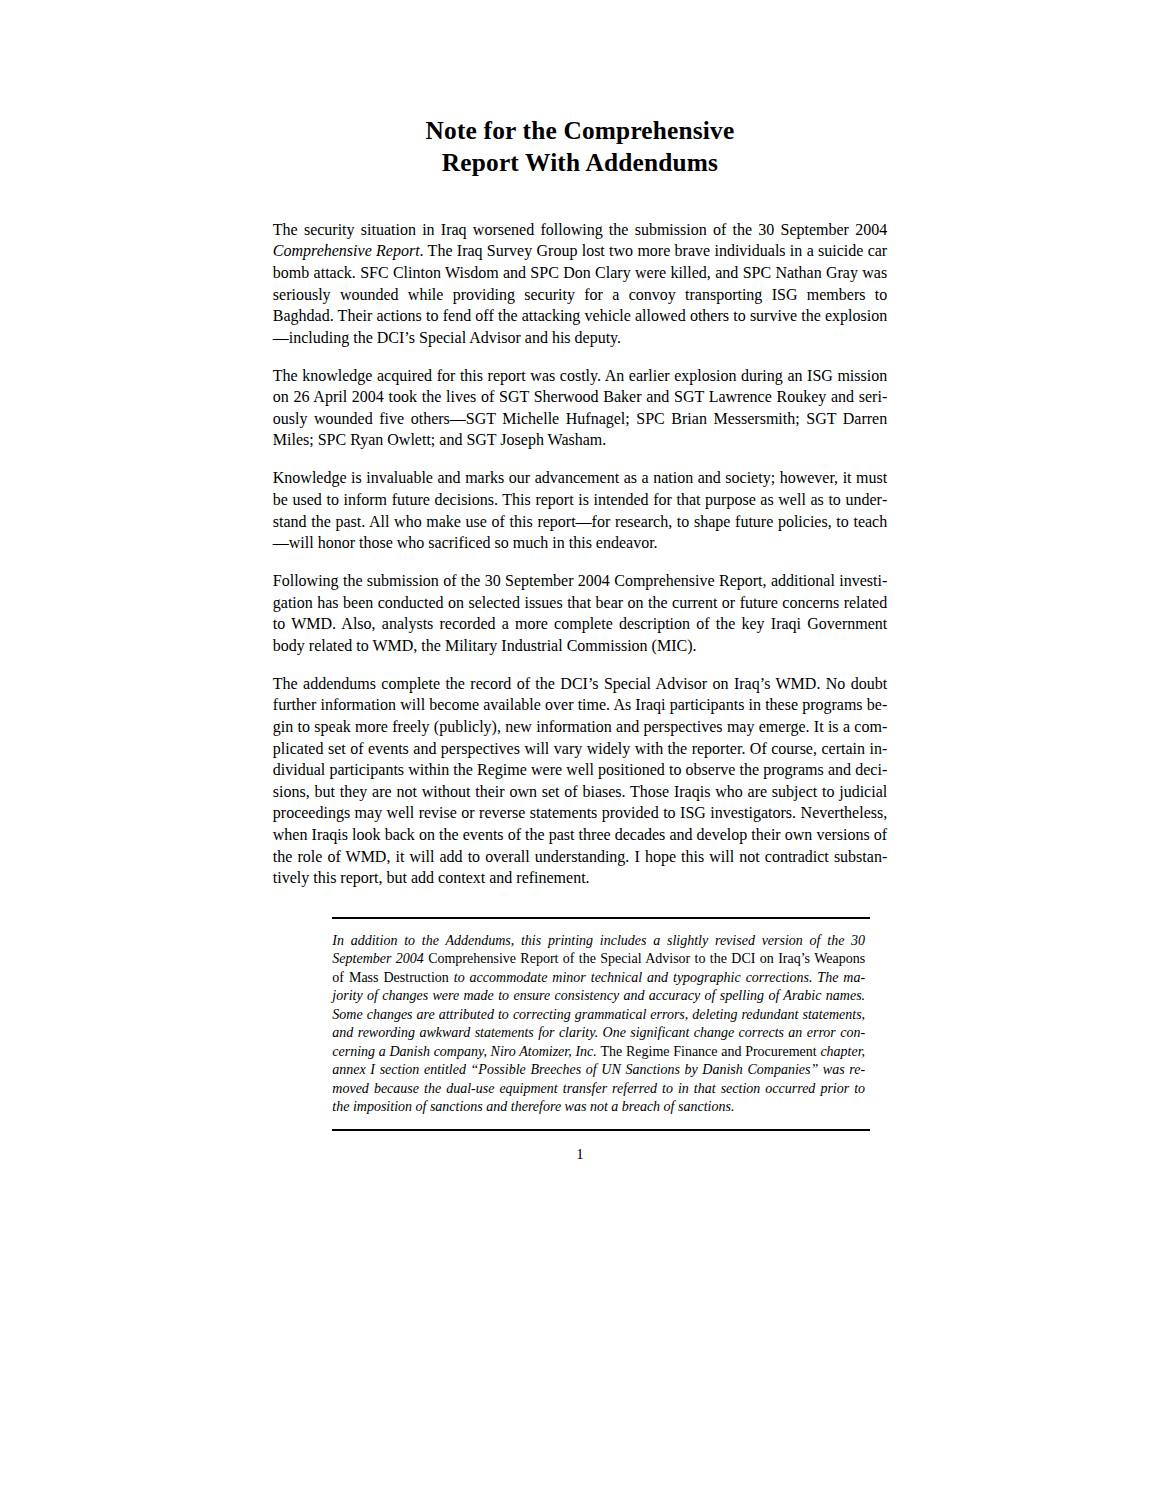Note for the Comprehensive
Report With Addendums
The security situation in Iraq worsened following the submission of the 30 September 2004 Comprehensive Report. The Iraq Survey Group lost two more brave individuals in a suicide car bomb attack. SFC Clinton Wisdom and SPC Don Clary were killed, and SPC Nathan Gray was seriously wounded while providing security for a convoy transporting ISG members to Baghdad. Their actions to fend off the attacking vehicle allowed others to survive the explosion—including the DCI’s Special Advisor and his deputy.
The knowledge acquired for this report was costly. An earlier explosion during an ISG mission on 26 April 2004 took the lives of SGT Sherwood Baker and SGT Lawrence Roukey and seriously wounded five others—SGT Michelle Hufnagel; SPC Brian Messersmith; SGT Darren Miles; SPC Ryan Owlett; and SGT Joseph Washam.
Knowledge is invaluable and marks our advancement as a nation and society; however, it must be used to inform future decisions. This report is intended for that purpose as well as to understand the past. All who make use of this report—for research, to shape future policies, to teach—will honor those who sacrificed so much in this endeavor.
Following the submission of the 30 September 2004 Comprehensive Report, additional investigation has been conducted on selected issues that bear on the current or future concerns related to WMD. Also, analysts recorded a more complete description of the key Iraqi Government body related to WMD, the Military Industrial Commission (MIC).
The addendums complete the record of the DCI’s Special Advisor on Iraq’s WMD. No doubt further information will become available over time. As Iraqi participants in these programs begin to speak more freely (publicly), new information and perspectives may emerge. It is a complicated set of events and perspectives will vary widely with the reporter. Of course, certain individual participants within the Regime were well positioned to observe the programs and decisions, but they are not without their own set of biases. Those Iraqis who are subject to judicial proceedings may well revise or reverse statements provided to ISG investigators. Nevertheless, when Iraqis look back on the events of the past three decades and develop their own versions of the role of WMD, it will add to overall understanding. I hope this will not contradict substantively this report, but add context and refinement.
In addition to the Addendums, this printing includes a slightly revised version of the 30 September 2004 Comprehensive Report of the Special Advisor to the DCI on Iraq’s Weapons of Mass Destruction to accommodate minor technical and typographic corrections. The majority of changes were made to ensure consistency and accuracy of spelling of Arabic names. Some changes are attributed to correcting grammatical errors, deleting redundant statements, and rewording awkward statements for clarity. One significant change corrects an error concerning a Danish company, Niro Atomizer, Inc. The Regime Finance and Procurement chapter, annex I section entitled “Possible Breeches of UN Sanctions by Danish Companies” was removed because the dual-use equipment transfer referred to in that section occurred prior to the imposition of sanctions and therefore was not a breach of sanctions.
1